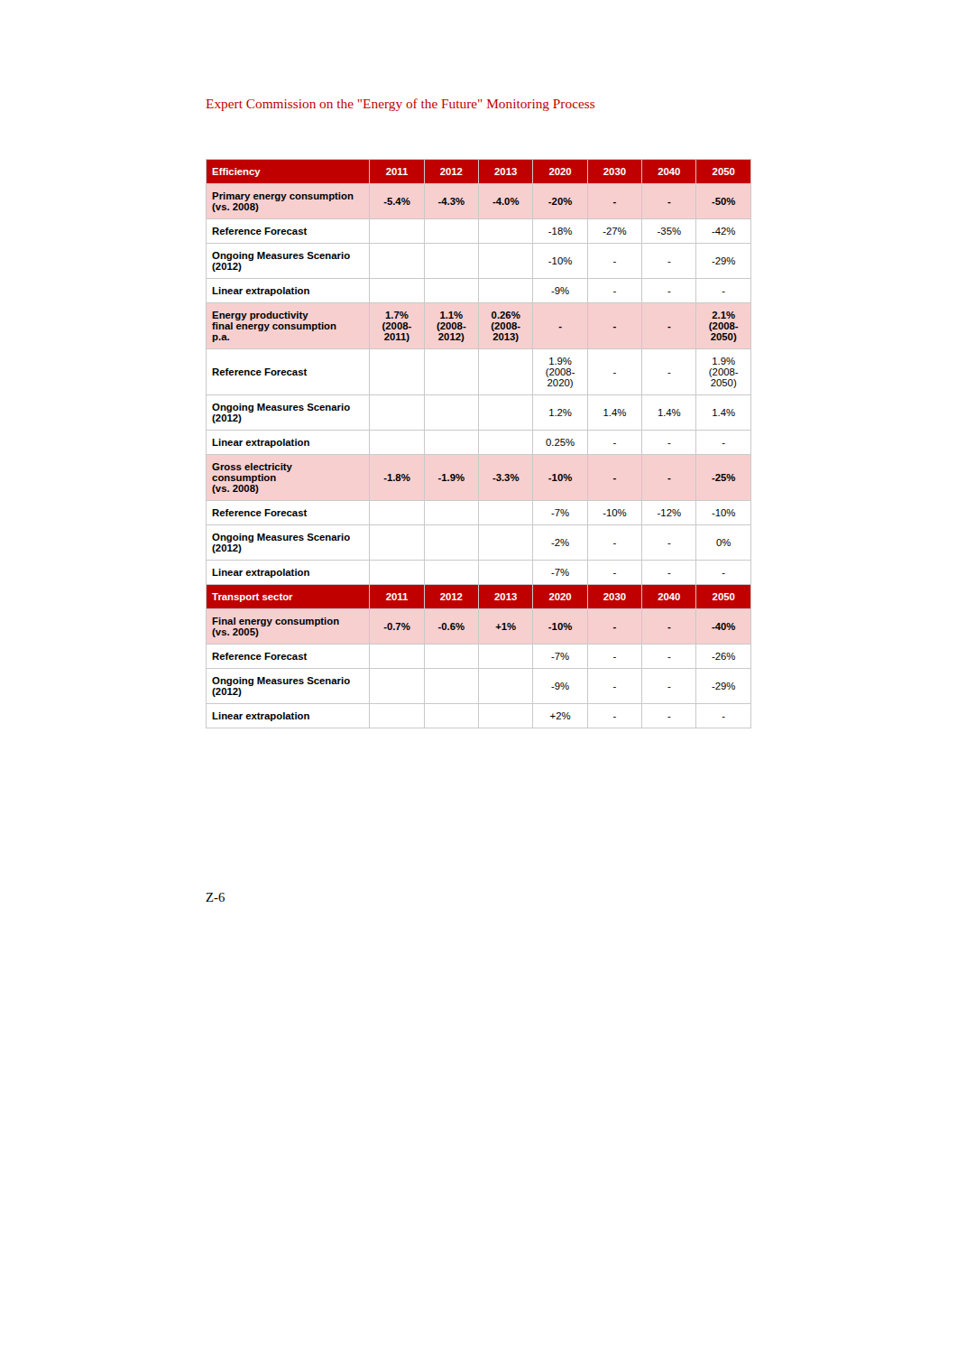Expert Commission on the "Energy of the Future" Monitoring Process
| Efficiency | 2011 | 2012 | 2013 | 2020 | 2030 | 2040 | 2050 |
| --- | --- | --- | --- | --- | --- | --- | --- |
| Primary energy consumption (vs. 2008) | -5.4% | -4.3% | -4.0% | -20% | - | - | -50% |
| Reference Forecast | | | | -18% | -27% | -35% | -42% |
| Ongoing Measures Scenario (2012) | | | | -10% | - | - | -29% |
| Linear extrapolation | | | | -9% | - | - | - |
| Energy productivity final energy consumption p.a. | 1.7% (2008- 2011) | 1.1% (2008- 2012) | 0.26% (2008- 2013) | - | - | - | 2.1% (2008- 2050) |
| Reference Forecast | | | | 1.9% (2008- 2020) | - | - | 1.9% (2008- 2050) |
| Ongoing Measures Scenario (2012) | | | | 1.2% | 1.4% | 1.4% | 1.4% |
| Linear extrapolation | | | | 0.25% | - | - | - |
| Gross electricity consumption (vs. 2008) | -1.8% | -1.9% | -3.3% | -10% | - | - | -25% |
| Reference Forecast | | | | -7% | -10% | -12% | -10% |
| Ongoing Measures Scenario (2012) | | | | -2% | - | - | 0% |
| Linear extrapolation | | | | -7% | - | - | - |
| Transport sector | 2011 | 2012 | 2013 | 2020 | 2030 | 2040 | 2050 |
| Final energy consumption (vs. 2005) | -0.7% | -0.6% | +1% | -10% | - | - | -40% |
| Reference Forecast | | | | -7% | - | - | -26% |
| Ongoing Measures Scenario (2012) | | | | -9% | - | - | -29% |
| Linear extrapolation | | | | +2% | - | - | - |
Z-6